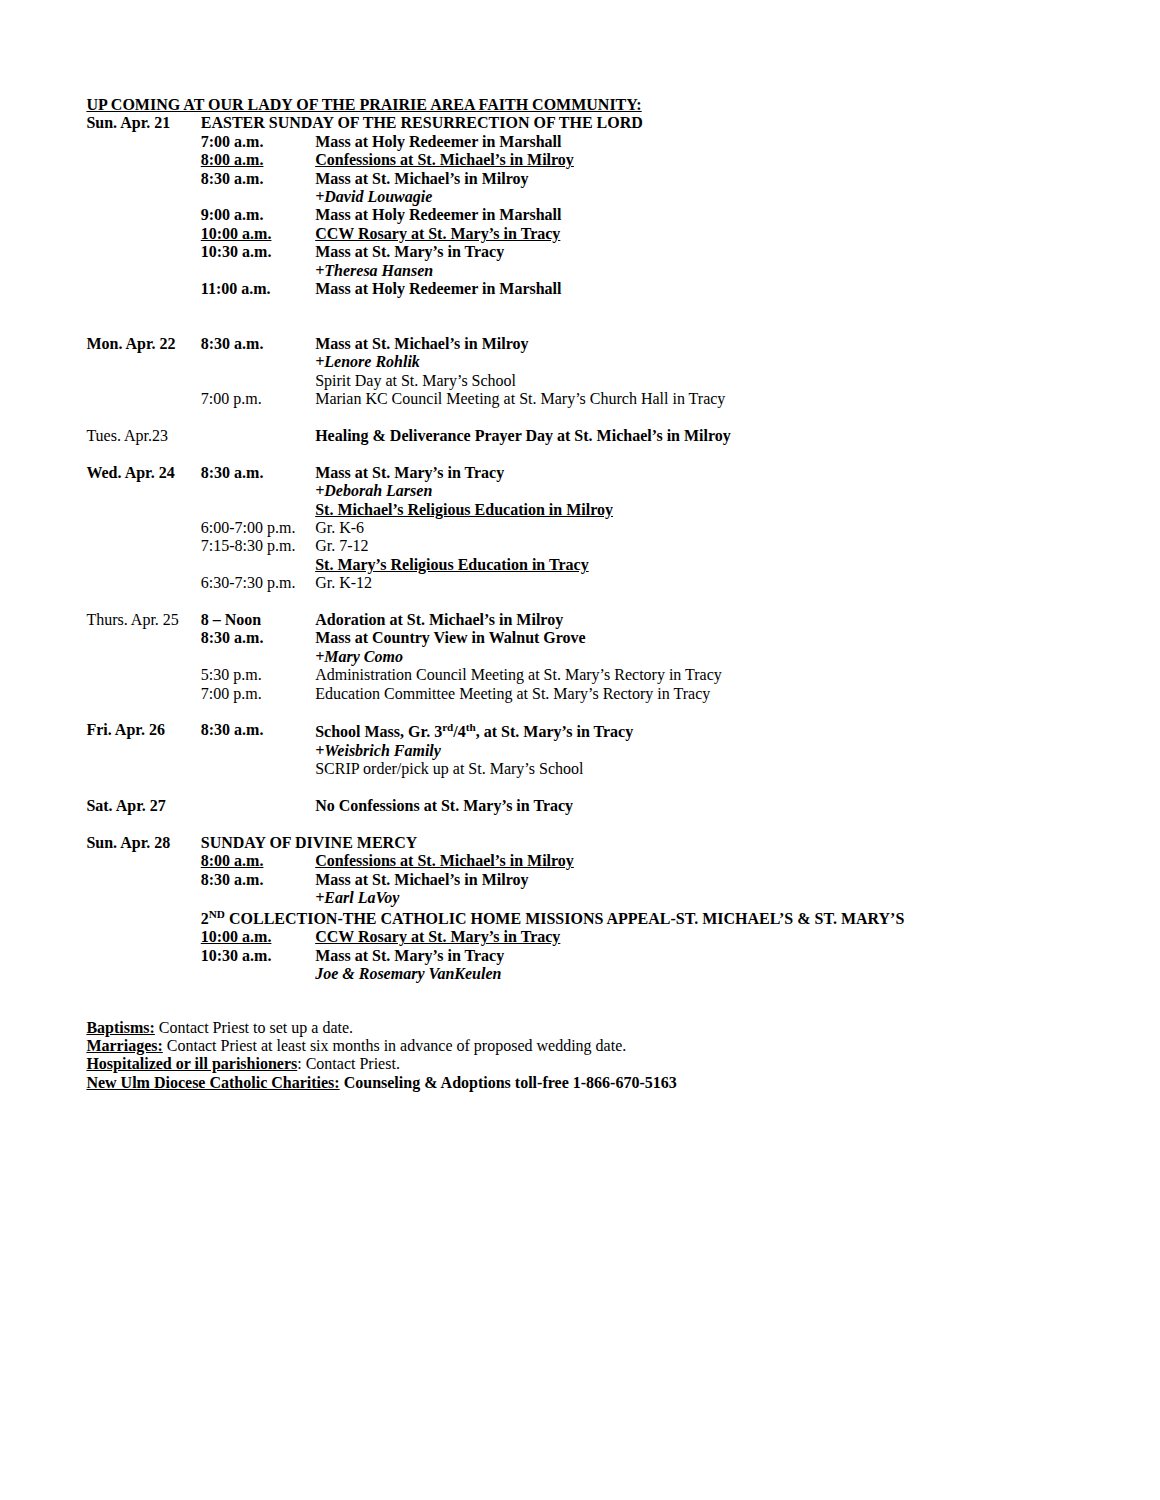UP COMING AT OUR LADY OF THE PRAIRIE AREA FAITH COMMUNITY:
| Sun. Apr. 21 | EASTER SUNDAY OF THE RESURRECTION OF THE LORD |
| | 7:00 a.m. | Mass at Holy Redeemer in Marshall |
| | 8:00 a.m. | Confessions at St. Michael’s in Milroy |
| | 8:30 a.m. | Mass at St. Michael’s in Milroy |
| | | +David Louwagie |
| | 9:00 a.m. | Mass at Holy Redeemer in Marshall |
| | 10:00 a.m. | CCW Rosary at St. Mary’s in Tracy |
| | 10:30 a.m. | Mass at St. Mary’s in Tracy |
| | | +Theresa Hansen |
| | 11:00 a.m. | Mass at Holy Redeemer in Marshall |
| Mon. Apr. 22 | 8:30 a.m. | Mass at St. Michael’s in Milroy |
| | | +Lenore Rohlik |
| | | Spirit Day at St. Mary’s School |
| | 7:00 p.m. | Marian KC Council Meeting at St. Mary’s Church Hall in Tracy |
| Tues. Apr.23 | | Healing & Deliverance Prayer Day at St. Michael’s in Milroy |
| Wed. Apr. 24 | 8:30 a.m. | Mass at St. Mary’s in Tracy |
| | | +Deborah Larsen |
| | | St. Michael’s Religious Education in Milroy |
| | 6:00-7:00 p.m. | Gr. K-6 |
| | 7:15-8:30 p.m. | Gr. 7-12 |
| | | St. Mary’s Religious Education in Tracy |
| | 6:30-7:30 p.m. | Gr. K-12 |
| Thurs. Apr. 25 | 8 – Noon | Adoration at St. Michael’s in Milroy |
| | 8:30 a.m. | Mass at Country View in Walnut Grove |
| | | +Mary Como |
| | 5:30 p.m. | Administration Council Meeting at St. Mary’s Rectory in Tracy |
| | 7:00 p.m. | Education Committee Meeting at St. Mary’s Rectory in Tracy |
| Fri. Apr. 26 | 8:30 a.m. | School Mass, Gr. 3 rd /4 th , at St. Mary’s in Tracy |
| | | +Weisbrich Family |
| | | SCRIP order/pick up at St. Mary’s School |
| Sat. Apr. 27 | | No Confessions at St. Mary’s in Tracy |
| Sun. Apr. 28 | SUNDAY OF DIVINE MERCY |
| | 8:00 a.m. | Confessions at St. Michael’s in Milroy |
| | 8:30 a.m. | Mass at St. Michael’s in Milroy |
| | | +Earl LaVoy |
| | 2 ND COLLECTION-THE CATHOLIC HOME MISSIONS APPEAL-ST. MICHAEL’S & ST. MARY’S |
| | 10:00 a.m. | CCW Rosary at St. Mary’s in Tracy |
| | 10:30 a.m. | Mass at St. Mary’s in Tracy |
| | | Joe & Rosemary VanKeulen |
Baptisms: Contact Priest to set up a date.
Marriages: Contact Priest at least six months in advance of proposed wedding date.
Hospitalized or ill parishioners: Contact Priest.
New Ulm Diocese Catholic Charities: Counseling & Adoptions toll-free 1-866-670-5163